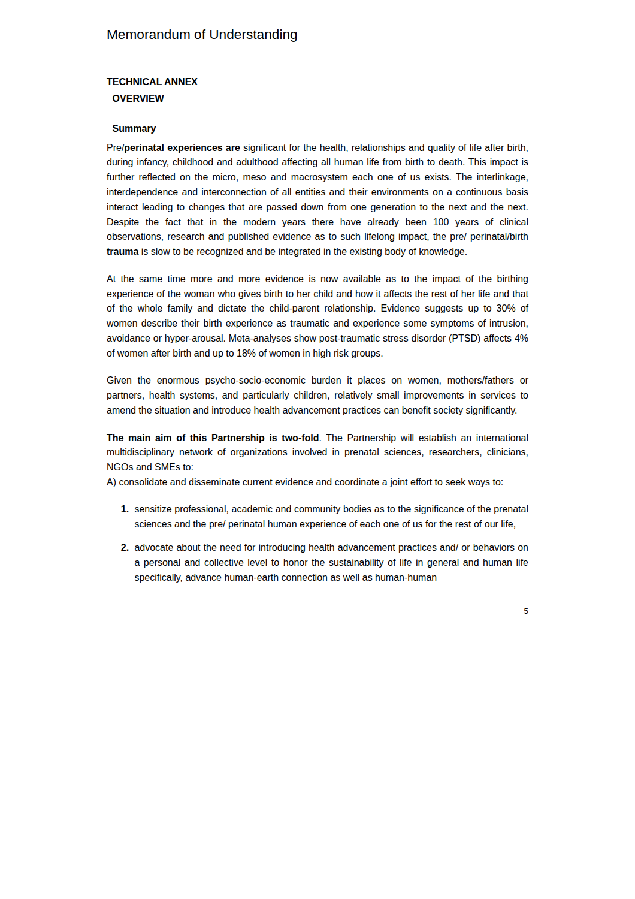Memorandum of Understanding
TECHNICAL ANNEX
OVERVIEW
Summary
Pre/perinatal experiences are significant for the health, relationships and quality of life after birth, during infancy, childhood and adulthood affecting all human life from birth to death. This impact is further reflected on the micro, meso and macrosystem each one of us exists. The interlinkage, interdependence and interconnection of all entities and their environments on a continuous basis interact leading to changes that are passed down from one generation to the next and the next. Despite the fact that in the modern years there have already been 100 years of clinical observations, research and published evidence as to such lifelong impact, the pre/ perinatal/birth trauma is slow to be recognized and be integrated in the existing body of knowledge.
At the same time more and more evidence is now available as to the impact of the birthing experience of the woman who gives birth to her child and how it affects the rest of her life and that of the whole family and dictate the child-parent relationship. Evidence suggests up to 30% of women describe their birth experience as traumatic and experience some symptoms of intrusion, avoidance or hyper-arousal. Meta-analyses show post-traumatic stress disorder (PTSD) affects 4% of women after birth and up to 18% of women in high risk groups.
Given the enormous psycho-socio-economic burden it places on women, mothers/fathers or partners, health systems, and particularly children, relatively small improvements in services to amend the situation and introduce health advancement practices can benefit society significantly.
The main aim of this Partnership is two-fold. The Partnership will establish an international multidisciplinary network of organizations involved in prenatal sciences, researchers, clinicians, NGOs and SMEs to:
A) consolidate and disseminate current evidence and coordinate a joint effort to seek ways to:
sensitize professional, academic and community bodies as to the significance of the prenatal sciences and the pre/ perinatal human experience of each one of us for the rest of our life,
advocate about the need for introducing health advancement practices and/ or behaviors on a personal and collective level to honor the sustainability of life in general and human life specifically, advance human-earth connection as well as human-human
5